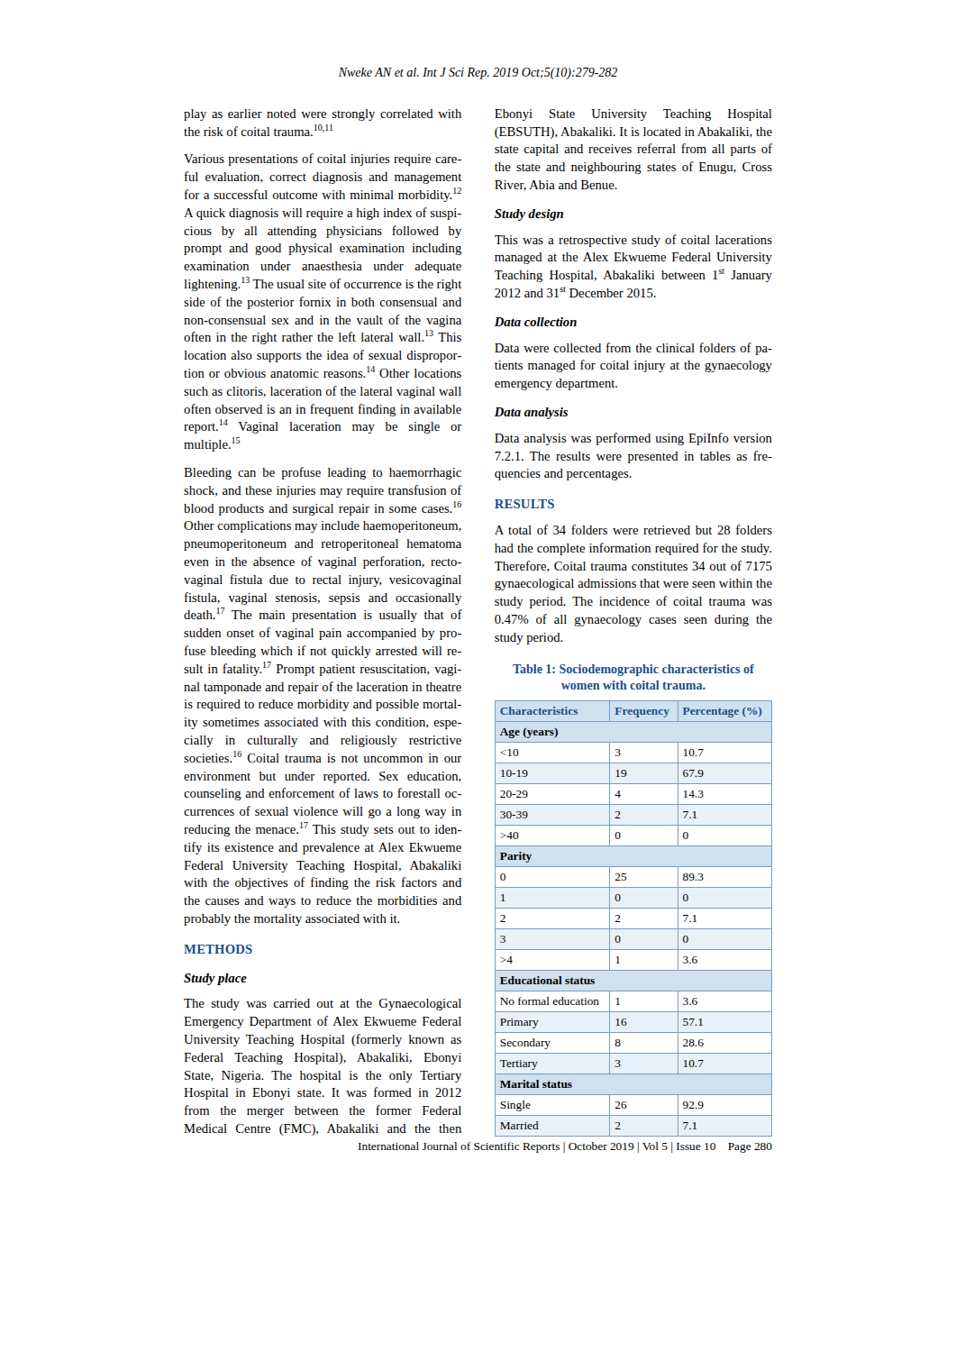Nweke AN et al. Int J Sci Rep. 2019 Oct;5(10):279-282
play as earlier noted were strongly correlated with the risk of coital trauma.10,11
Various presentations of coital injuries require careful evaluation, correct diagnosis and management for a successful outcome with minimal morbidity.12 A quick diagnosis will require a high index of suspicious by all attending physicians followed by prompt and good physical examination including examination under anaesthesia under adequate lightening.13 The usual site of occurrence is the right side of the posterior fornix in both consensual and non-consensual sex and in the vault of the vagina often in the right rather the left lateral wall.13 This location also supports the idea of sexual disproportion or obvious anatomic reasons.14 Other locations such as clitoris, laceration of the lateral vaginal wall often observed is an in frequent finding in available report.14 Vaginal laceration may be single or multiple.15
Bleeding can be profuse leading to haemorrhagic shock, and these injuries may require transfusion of blood products and surgical repair in some cases.16 Other complications may include haemoperitoneum, pneumoperitoneum and retroperitoneal hematoma even in the absence of vaginal perforation, rectovaginal fistula due to rectal injury, vesicovaginal fistula, vaginal stenosis, sepsis and occasionally death.17 The main presentation is usually that of sudden onset of vaginal pain accompanied by profuse bleeding which if not quickly arrested will result in fatality.17 Prompt patient resuscitation, vaginal tamponade and repair of the laceration in theatre is required to reduce morbidity and possible mortality sometimes associated with this condition, especially in culturally and religiously restrictive societies.16 Coital trauma is not uncommon in our environment but under reported. Sex education, counseling and enforcement of laws to forestall occurrences of sexual violence will go a long way in reducing the menace.17 This study sets out to identify its existence and prevalence at Alex Ekwueme Federal University Teaching Hospital, Abakaliki with the objectives of finding the risk factors and the causes and ways to reduce the morbidities and probably the mortality associated with it.
Methods
Study place
The study was carried out at the Gynaecological Emergency Department of Alex Ekwueme Federal University Teaching Hospital (formerly known as Federal Teaching Hospital), Abakaliki, Ebonyi State, Nigeria. The hospital is the only Tertiary Hospital in Ebonyi state. It was formed in 2012 from the merger between the former Federal Medical Centre (FMC), Abakaliki and the then Ebonyi State University Teaching Hospital (EBSUTH), Abakaliki. It is located in Abakaliki, the state capital and receives referral from all parts of the state and neighbouring states of Enugu, Cross River, Abia and Benue.
Study design
This was a retrospective study of coital lacerations managed at the Alex Ekwueme Federal University Teaching Hospital, Abakaliki between 1st January 2012 and 31st December 2015.
Data collection
Data were collected from the clinical folders of patients managed for coital injury at the gynaecology emergency department.
Data analysis
Data analysis was performed using EpiInfo version 7.2.1. The results were presented in tables as frequencies and percentages.
Results
A total of 34 folders were retrieved but 28 folders had the complete information required for the study. Therefore, Coital trauma constitutes 34 out of 7175 gynaecological admissions that were seen within the study period. The incidence of coital trauma was 0.47% of all gynaecology cases seen during the study period.
Table 1: Sociodemographic characteristics of women with coital trauma.
| Characteristics | Frequency | Percentage (%) |
| --- | --- | --- |
| Age (years) |
| <10 | 3 | 10.7 |
| 10-19 | 19 | 67.9 |
| 20-29 | 4 | 14.3 |
| 30-39 | 2 | 7.1 |
| >40 | 0 | 0 |
| Parity |
| 0 | 25 | 89.3 |
| 1 | 0 | 0 |
| 2 | 2 | 7.1 |
| 3 | 0 | 0 |
| >4 | 1 | 3.6 |
| Educational status |
| No formal education | 1 | 3.6 |
| Primary | 16 | 57.1 |
| Secondary | 8 | 28.6 |
| Tertiary | 3 | 10.7 |
| Marital status |
| Single | 26 | 92.9 |
| Married | 2 | 7.1 |
International Journal of Scientific Reports | October 2019 | Vol 5 | Issue 10 Page 280